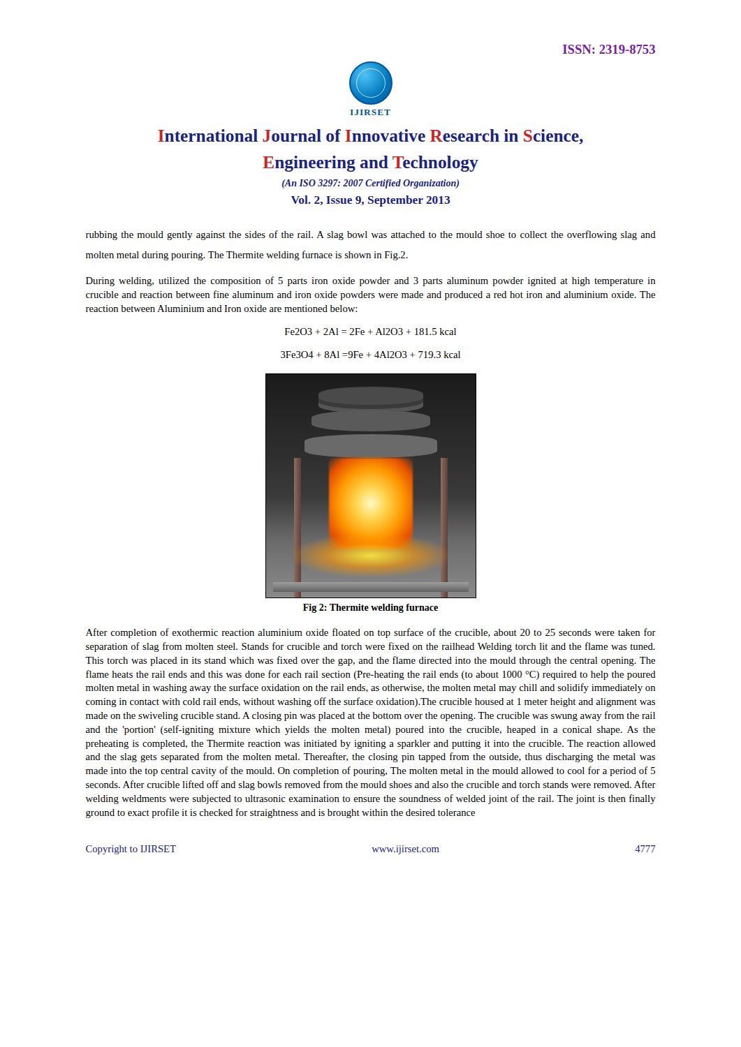ISSN: 2319-8753
IJIRSET
International Journal of Innovative Research in Science,
Engineering and Technology
(An ISO 3297: 2007 Certified Organization)
Vol. 2, Issue 9, September 2013
rubbing the mould gently against the sides of the rail. A slag bowl was attached to the mould shoe to collect the overflowing slag and molten metal during pouring. The Thermite welding furnace is shown in Fig.2.
During welding, utilized the composition of 5 parts iron oxide powder and 3 parts aluminum powder ignited at high temperature in crucible and reaction between fine aluminum and iron oxide powders were made and produced a red hot iron and aluminium oxide. The reaction between Aluminium and Iron oxide are mentioned below:
Fe2O3 + 2Al = 2Fe + Al2O3 + 181.5 kcal
3Fe3O4 + 8Al =9Fe + 4Al2O3 + 719.3 kcal
Fig 2: Thermite welding furnace
After completion of exothermic reaction aluminium oxide floated on top surface of the crucible, about 20 to 25 seconds were taken for separation of slag from molten steel. Stands for crucible and torch were fixed on the railhead Welding torch lit and the flame was tuned. This torch was placed in its stand which was fixed over the gap, and the flame directed into the mould through the central opening. The flame heats the rail ends and this was done for each rail section (Pre-heating the rail ends (to about 1000 °C) required to help the poured molten metal in washing away the surface oxidation on the rail ends, as otherwise, the molten metal may chill and solidify immediately on coming in contact with cold rail ends, without washing off the surface oxidation).The crucible housed at 1 meter height and alignment was made on the swiveling crucible stand. A closing pin was placed at the bottom over the opening. The crucible was swung away from the rail and the 'portion' (self-igniting mixture which yields the molten metal) poured into the crucible, heaped in a conical shape. As the preheating is completed, the Thermite reaction was initiated by igniting a sparkler and putting it into the crucible. The reaction allowed and the slag gets separated from the molten metal. Thereafter, the closing pin tapped from the outside, thus discharging the metal was made into the top central cavity of the mould. On completion of pouring, The molten metal in the mould allowed to cool for a period of 5 seconds. After crucible lifted off and slag bowls removed from the mould shoes and also the crucible and torch stands were removed. After welding weldments were subjected to ultrasonic examination to ensure the soundness of welded joint of the rail. The joint is then finally ground to exact profile it is checked for straightness and is brought within the desired tolerance
Copyright to IJIRSET www.ijirset.com 4777